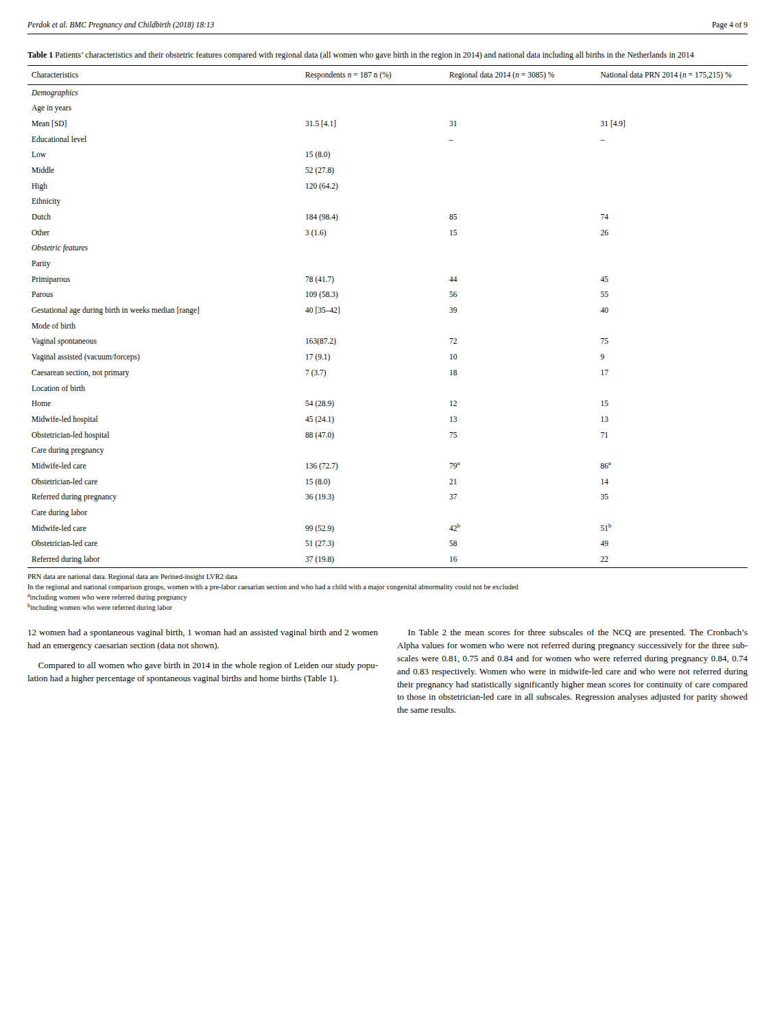Perdok et al. BMC Pregnancy and Childbirth (2018) 18:13
Page 4 of 9
Table 1 Patients’ characteristics and their obstetric features compared with regional data (all women who gave birth in the region in 2014) and national data including all births in the Netherlands in 2014
| Characteristics | Respondents n = 187 n (%) | Regional data 2014 ( n = 3085) % | National data PRN 2014 ( n = 175,215) % |
| --- | --- | --- | --- |
| Demographics | | | |
| Age in years | | | |
| Mean [SD] | 31.5 [4.1] | 31 | 31 [4.9] |
| Educational level | | – | – |
| Low | 15 (8.0) | | |
| Middle | 52 (27.8) | | |
| High | 120 (64.2) | | |
| Ethnicity | | | |
| Dutch | 184 (98.4) | 85 | 74 |
| Other | 3 (1.6) | 15 | 26 |
| Obstetric features | | | |
| Parity | | | |
| Primiparous | 78 (41.7) | 44 | 45 |
| Parous | 109 (58.3) | 56 | 55 |
| Gestational age during birth in weeks median [range] | 40 [35–42] | 39 | 40 |
| Mode of birth | | | |
| Vaginal spontaneous | 163(87.2) | 72 | 75 |
| Vaginal assisted (vacuum/forceps) | 17 (9.1) | 10 | 9 |
| Caesarean section, not primary | 7 (3.7) | 18 | 17 |
| Location of birth | | | |
| Home | 54 (28.9) | 12 | 15 |
| Midwife-led hospital | 45 (24.1) | 13 | 13 |
| Obstetrician-led hospital | 88 (47.0) | 75 | 71 |
| Care during pregnancy | | | |
| Midwife-led care | 136 (72.7) | 79 a | 86 a |
| Obstetrician-led care | 15 (8.0) | 21 | 14 |
| Referred during pregnancy | 36 (19.3) | 37 | 35 |
| Care during labor | | | |
| Midwife-led care | 99 (52.9) | 42 b | 51 b |
| Obstetrician-led care | 51 (27.3) | 58 | 49 |
| Referred during labor | 37 (19.8) | 16 | 22 |
PRN data are national data. Regional data are Perined-insight LVR2 data
In the regional and national comparison groups, women with a pre-labor caesarian section and who had a child with a major congenital abnormality could not be excluded
aincluding women who were referred during pregnancy
bincluding women who were referred during labor
12 women had a spontaneous vaginal birth, 1 woman had an assisted vaginal birth and 2 women had an emergency caesarian section (data not shown).
Compared to all women who gave birth in 2014 in the whole region of Leiden our study population had a higher percentage of spontaneous vaginal births and home births (Table 1).
In Table 2 the mean scores for three subscales of the NCQ are presented. The Cronbach’s Alpha values for women who were not referred during pregnancy successively for the three subscales were 0.81, 0.75 and 0.84 and for women who were referred during pregnancy 0.84, 0.74 and 0.83 respectively. Women who were in midwife-led care and who were not referred during their pregnancy had statistically significantly higher mean scores for continuity of care compared to those in obstetrician-led care in all subscales. Regression analyses adjusted for parity showed the same results.